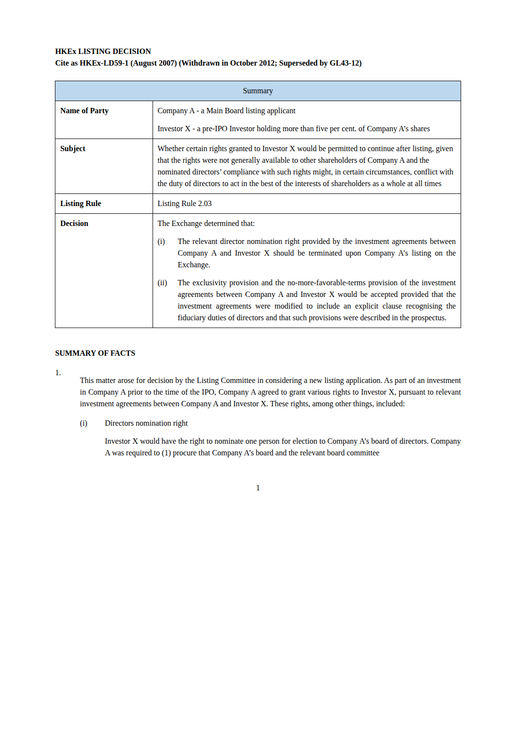HKEx LISTING DECISION
Cite as HKEx-LD59-1 (August 2007) (Withdrawn in October 2012; Superseded by GL43-12)
| Summary |
| Name of Party | Company A - a Main Board listing applicant Investor X - a pre-IPO Investor holding more than five per cent. of Company A’s shares |
| Subject | Whether certain rights granted to Investor X would be permitted to continue after listing, given that the rights were not generally available to other shareholders of Company A and the nominated directors’ compliance with such rights might, in certain circumstances, conflict with the duty of directors to act in the best of the interests of shareholders as a whole at all times |
| Listing Rule | Listing Rule 2.03 |
| Decision | The Exchange determined that: (i) The relevant director nomination right provided by the investment agreements between Company A and Investor X should be terminated upon Company A’s listing on the Exchange. (ii) The exclusivity provision and the no-more-favorable-terms provision of the investment agreements between Company A and Investor X would be accepted provided that the investment agreements were modified to include an explicit clause recognising the fiduciary duties of directors and that such provisions were described in the prospectus. |
SUMMARY OF FACTS
1.
This matter arose for decision by the Listing Committee in considering a new listing application. As part of an investment in Company A prior to the time of the IPO, Company A agreed to grant various rights to Investor X, pursuant to relevant investment agreements between Company A and Investor X. These rights, among other things, included:
(i)
Directors nomination right
Investor X would have the right to nominate one person for election to Company A’s board of directors. Company A was required to (1) procure that Company A’s board and the relevant board committee
1